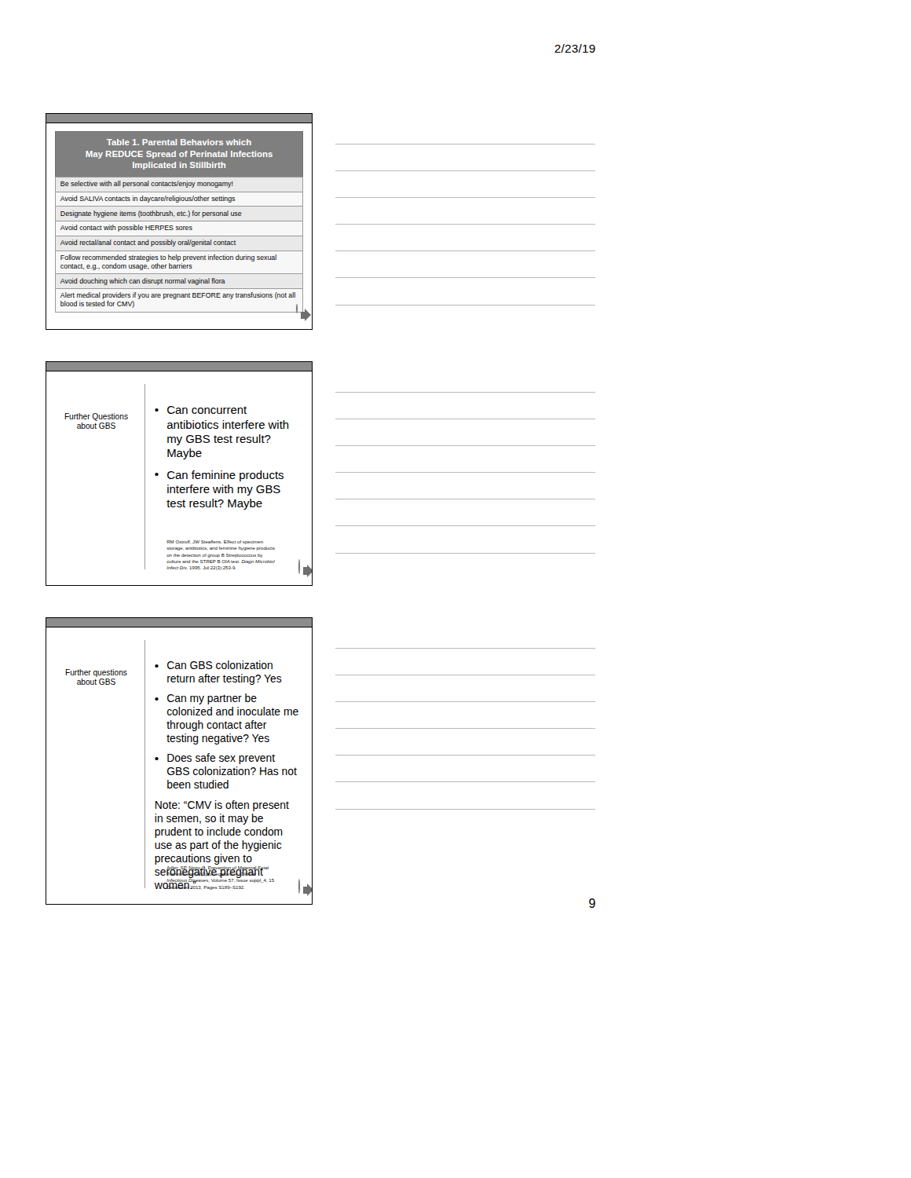2/23/19
Table 1. Parental Behaviors which May REDUCE Spread of Perinatal Infections Implicated in Stillbirth
| Be selective with all personal contacts/enjoy monogamy! |
| Avoid SALIVA contacts in daycare/religious/other settings |
| Designate hygiene items (toothbrush, etc.) for personal use |
| Avoid contact with possible HERPES sores |
| Avoid rectal/anal contact and possibly oral/genital contact |
| Follow recommended strategies to help prevent infection during sexual contact, e.g., condom usage, other barriers |
| Avoid douching which can disrupt normal vaginal flora |
| Alert medical providers if you are pregnant BEFORE any transfusions (not all blood is tested for CMV) |
Further Questions
about GBS
Can concurrent antibiotics interfere with my GBS test result? Maybe
Can feminine products interfere with my GBS test result? Maybe
RM Ostroff, JW Steaffens. Effect of specimen storage, antibiotics, and feminine hygiene products on the detection of group B Streptococcus by culture and the STREP B OIA test. Diagn Microbiol Infect Dis. 1995. Jul:22(3):253-9.
Further questions
about GBS
Can GBS colonization return after testing? Yes
Can my partner be colonized and inoculate me through contact after testing negative? Yes
Does safe sex prevent GBS colonization? Has not been studied
Note: “CMV is often present in semen, so it may be prudent to include condom use as part of the hygienic precautions given to seronegative pregnant women.”
Adler, SP, Nigro G. Prevention of Maternal-Fetal Transmission of Cytomegalovirus. Clinical Infectious Diseases, Volume 57, Issue suppl_4, 15 December 2013, Pages S189–S192.
9